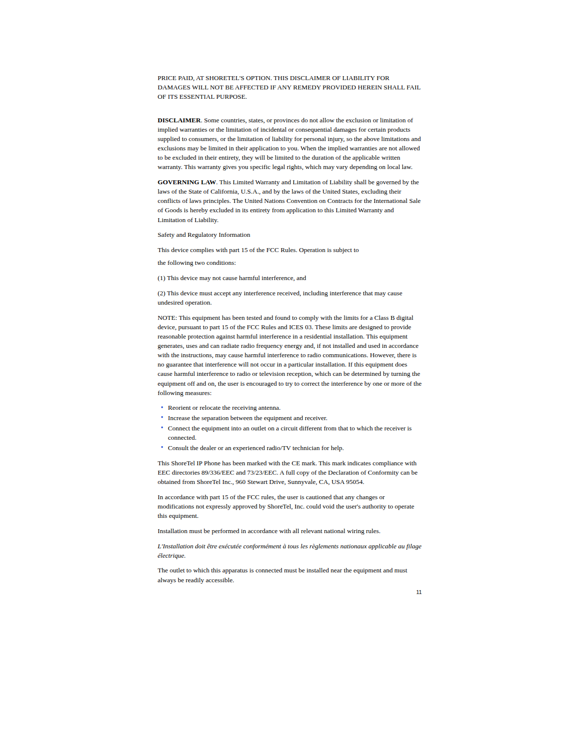PRICE PAID, AT SHORETEL'S OPTION. THIS DISCLAIMER OF LIABILITY FOR DAMAGES WILL NOT BE AFFECTED IF ANY REMEDY PROVIDED HEREIN SHALL FAIL OF ITS ESSENTIAL PURPOSE.
DISCLAIMER. Some countries, states, or provinces do not allow the exclusion or limitation of implied warranties or the limitation of incidental or consequential damages for certain products supplied to consumers, or the limitation of liability for personal injury, so the above limitations and exclusions may be limited in their application to you. When the implied warranties are not allowed to be excluded in their entirety, they will be limited to the duration of the applicable written warranty. This warranty gives you specific legal rights, which may vary depending on local law.
GOVERNING LAW. This Limited Warranty and Limitation of Liability shall be governed by the laws of the State of California, U.S.A., and by the laws of the United States, excluding their conflicts of laws principles. The United Nations Convention on Contracts for the International Sale of Goods is hereby excluded in its entirety from application to this Limited Warranty and Limitation of Liability.
Safety and Regulatory Information
This device complies with part 15 of the FCC Rules. Operation is subject to
the following two conditions:
(1) This device may not cause harmful interference, and
(2) This device must accept any interference received, including interference that may cause undesired operation.
NOTE: This equipment has been tested and found to comply with the limits for a Class B digital device, pursuant to part 15 of the FCC Rules and ICES 03. These limits are designed to provide reasonable protection against harmful interference in a residential installation. This equipment generates, uses and can radiate radio frequency energy and, if not installed and used in accordance with the instructions, may cause harmful interference to radio communications. However, there is no guarantee that interference will not occur in a particular installation. If this equipment does cause harmful interference to radio or television reception, which can be determined by turning the equipment off and on, the user is encouraged to try to correct the interference by one or more of the following measures:
Reorient or relocate the receiving antenna.
Increase the separation between the equipment and receiver.
Connect the equipment into an outlet on a circuit different from that to which the receiver is connected.
Consult the dealer or an experienced radio/TV technician for help.
This ShoreTel IP Phone has been marked with the CE mark. This mark indicates compliance with EEC directories 89/336/EEC and 73/23/EEC. A full copy of the Declaration of Conformity can be obtained from ShoreTel Inc., 960 Stewart Drive, Sunnyvale, CA, USA 95054.
In accordance with part 15 of the FCC rules, the user is cautioned that any changes or modifications not expressly approved by ShoreTel, Inc. could void the user's authority to operate this equipment.
Installation must be performed in accordance with all relevant national wiring rules.
L'Installation doit être exécutée conformément à tous les règlements nationaux applicable au filage électrique.
The outlet to which this apparatus is connected must be installed near the equipment and must always be readily accessible.
11